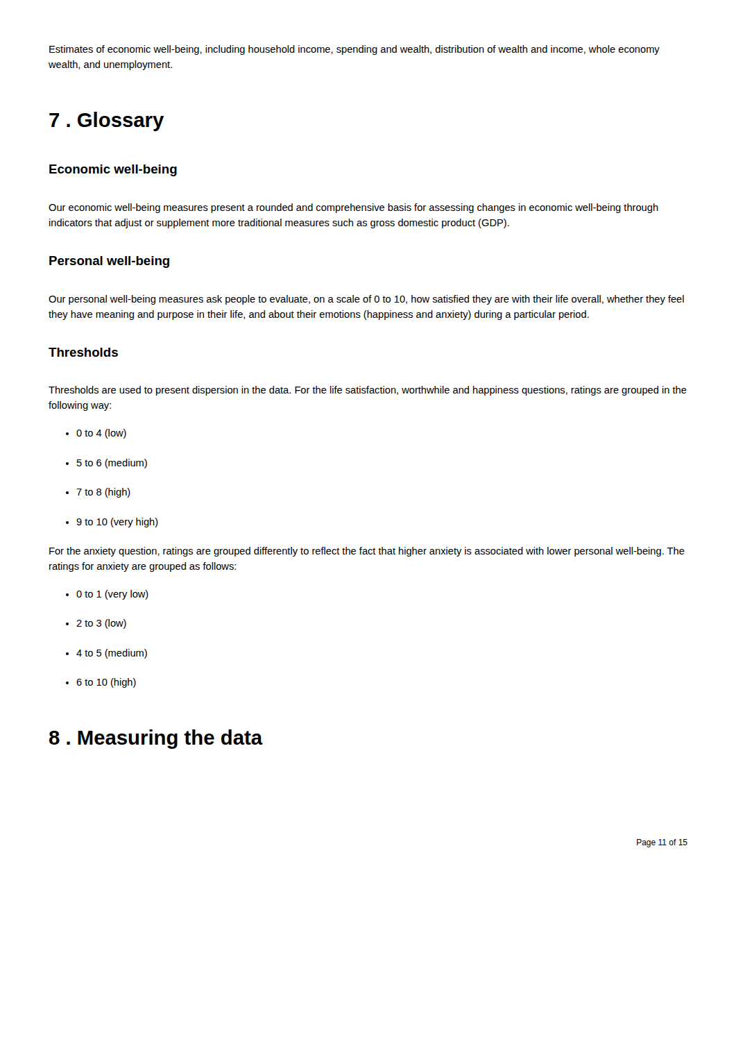Estimates of economic well-being, including household income, spending and wealth, distribution of wealth and income, whole economy wealth, and unemployment.
7 . Glossary
Economic well-being
Our economic well-being measures present a rounded and comprehensive basis for assessing changes in economic well-being through indicators that adjust or supplement more traditional measures such as gross domestic product (GDP).
Personal well-being
Our personal well-being measures ask people to evaluate, on a scale of 0 to 10, how satisfied they are with their life overall, whether they feel they have meaning and purpose in their life, and about their emotions (happiness and anxiety) during a particular period.
Thresholds
Thresholds are used to present dispersion in the data. For the life satisfaction, worthwhile and happiness questions, ratings are grouped in the following way:
0 to 4 (low)
5 to 6 (medium)
7 to 8 (high)
9 to 10 (very high)
For the anxiety question, ratings are grouped differently to reflect the fact that higher anxiety is associated with lower personal well-being. The ratings for anxiety are grouped as follows:
0 to 1 (very low)
2 to 3 (low)
4 to 5 (medium)
6 to 10 (high)
8 . Measuring the data
Page 11 of 15